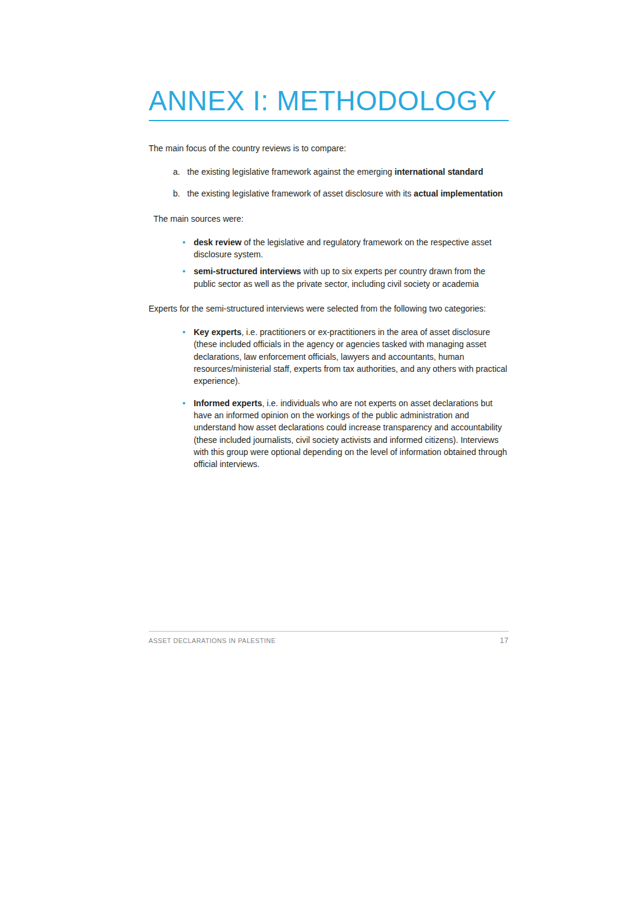ANNEX I: METHODOLOGY
The main focus of the country reviews is to compare:
the existing legislative framework against the emerging international standard
the existing legislative framework of asset disclosure with its actual implementation
The main sources were:
desk review of the legislative and regulatory framework on the respective asset disclosure system.
semi-structured interviews with up to six experts per country drawn from the public sector as well as the private sector, including civil society or academia
Experts for the semi-structured interviews were selected from the following two categories:
Key experts, i.e. practitioners or ex-practitioners in the area of asset disclosure (these included officials in the agency or agencies tasked with managing asset declarations, law enforcement officials, lawyers and accountants, human resources/ministerial staff, experts from tax authorities, and any others with practical experience).
Informed experts, i.e. individuals who are not experts on asset declarations but have an informed opinion on the workings of the public administration and understand how asset declarations could increase transparency and accountability (these included journalists, civil society activists and informed citizens). Interviews with this group were optional depending on the level of information obtained through official interviews.
Asset declarations in Palestine 17